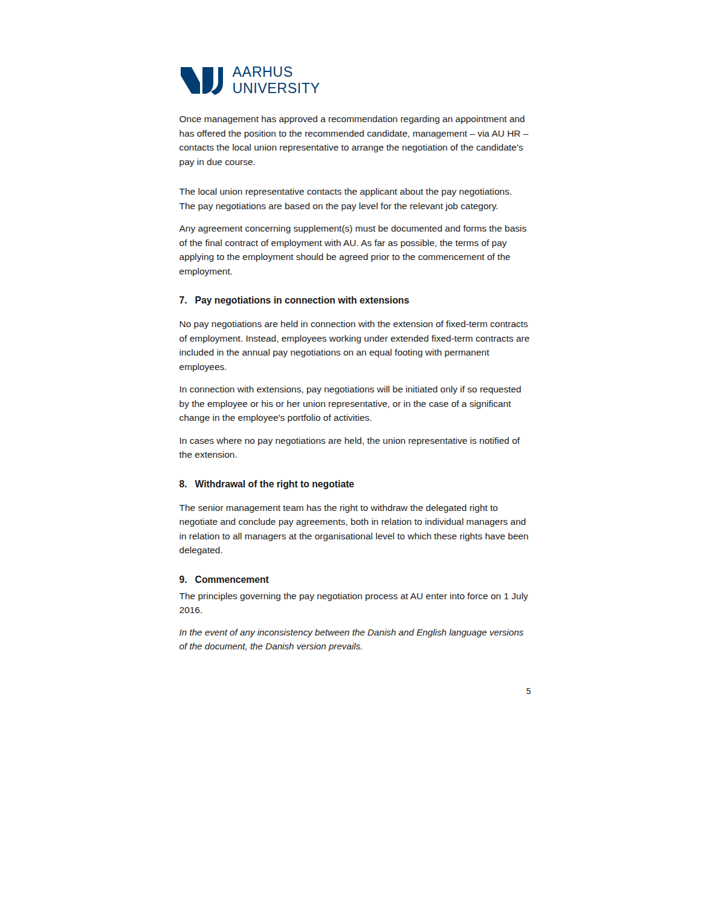AARHUS UNIVERSITY
Once management has approved a recommendation regarding an appointment and has offered the position to the recommended candidate, management – via AU HR – contacts the local union representative to arrange the negotiation of the candidate's pay in due course.
The local union representative contacts the applicant about the pay negotiations.
The pay negotiations are based on the pay level for the relevant job category.
Any agreement concerning supplement(s) must be documented and forms the basis of the final contract of employment with AU. As far as possible, the terms of pay applying to the employment should be agreed prior to the commencement of the employment.
7. Pay negotiations in connection with extensions
No pay negotiations are held in connection with the extension of fixed-term contracts of employment. Instead, employees working under extended fixed-term contracts are included in the annual pay negotiations on an equal footing with permanent employees.
In connection with extensions, pay negotiations will be initiated only if so requested by the employee or his or her union representative, or in the case of a significant change in the employee's portfolio of activities.
In cases where no pay negotiations are held, the union representative is notified of the extension.
8. Withdrawal of the right to negotiate
The senior management team has the right to withdraw the delegated right to negotiate and conclude pay agreements, both in relation to individual managers and in relation to all managers at the organisational level to which these rights have been delegated.
9. Commencement
The principles governing the pay negotiation process at AU enter into force on 1 July 2016.
In the event of any inconsistency between the Danish and English language versions of the document, the Danish version prevails.
5